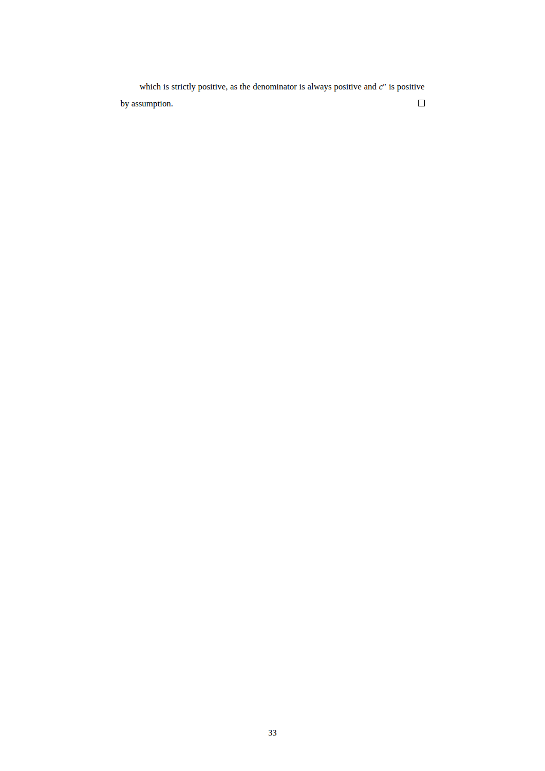which is strictly positive, as the denominator is always positive and c″ is positive by assumption.
33